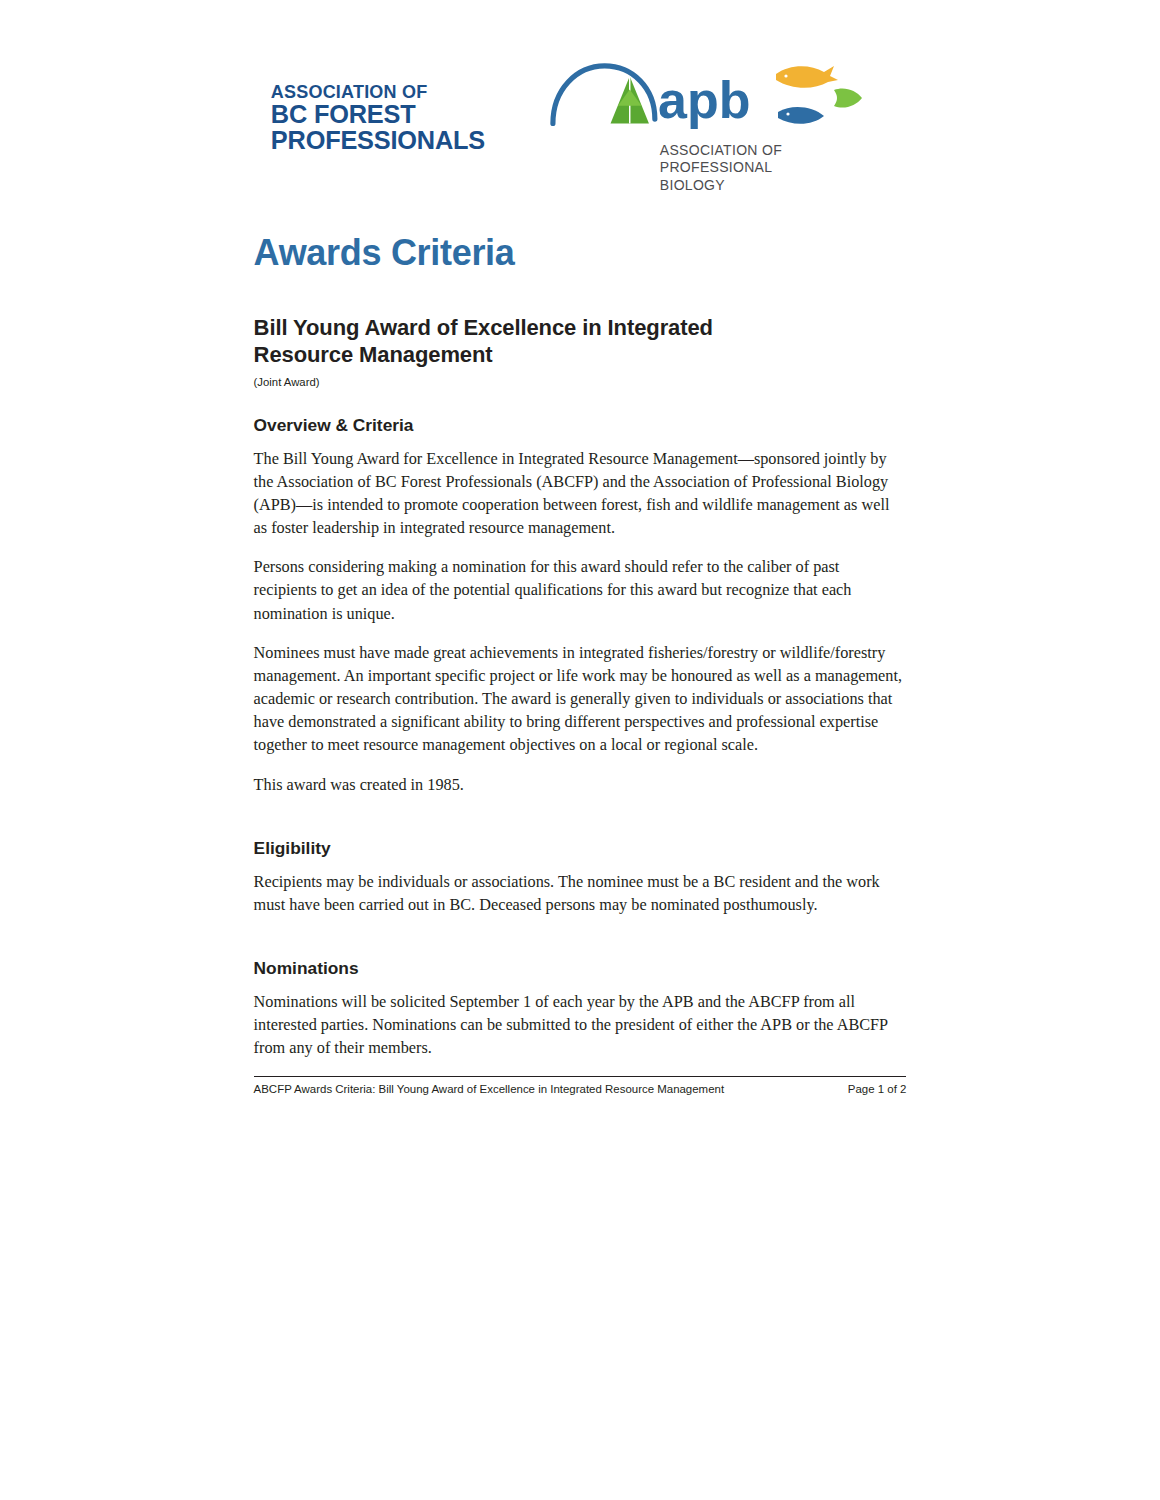ASSOCIATION OF BC FOREST PROFESSIONALS
apb
ASSOCIATION OF
PROFESSIONAL
BIOLOGY
Awards Criteria
Bill Young Award of Excellence in Integrated
Resource Management
(Joint Award)
Overview & Criteria
The Bill Young Award for Excellence in Integrated Resource Management—sponsored jointly by the Association of BC Forest Professionals (ABCFP) and the Association of Professional Biology (APB)—is intended to promote cooperation between forest, fish and wildlife management as well as foster leadership in integrated resource management.
Persons considering making a nomination for this award should refer to the caliber of past recipients to get an idea of the potential qualifications for this award but recognize that each nomination is unique.
Nominees must have made great achievements in integrated fisheries/forestry or wildlife/forestry management. An important specific project or life work may be honoured as well as a management, academic or research contribution. The award is generally given to individuals or associations that have demonstrated a significant ability to bring different perspectives and professional expertise together to meet resource management objectives on a local or regional scale.
This award was created in 1985.
Eligibility
Recipients may be individuals or associations. The nominee must be a BC resident and the work must have been carried out in BC. Deceased persons may be nominated posthumously.
Nominations
Nominations will be solicited September 1 of each year by the APB and the ABCFP from all interested parties. Nominations can be submitted to the president of either the APB or the ABCFP from any of their members.
ABCFP Awards Criteria: Bill Young Award of Excellence in Integrated Resource Management Page 1 of 2